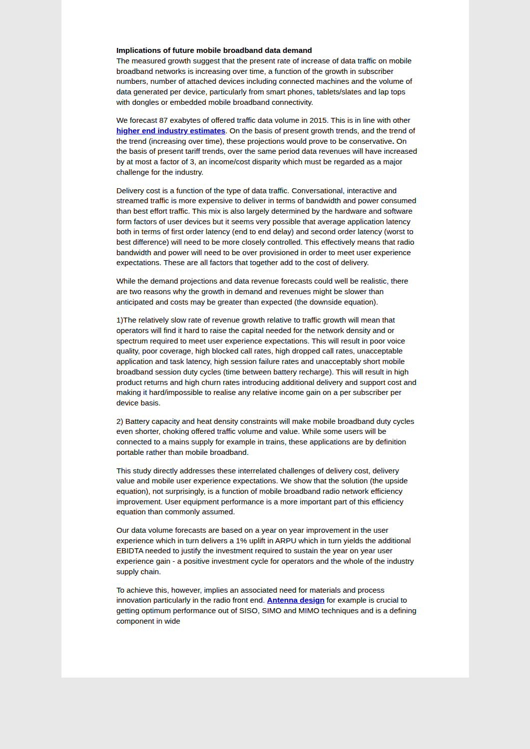Implications of future mobile broadband data demand
The measured growth suggest that the present rate of increase of data traffic on mobile broadband networks is increasing over time, a function of the growth in subscriber numbers, number of attached devices including connected machines and the volume of data generated per device, particularly from smart phones, tablets/slates and lap tops with dongles or embedded mobile broadband connectivity.
We forecast 87 exabytes of offered traffic data volume in 2015. This is in line with other higher end industry estimates. On the basis of present growth trends, and the trend of the trend (increasing over time), these projections would prove to be conservative. On the basis of present tariff trends, over the same period data revenues will have increased by at most a factor of 3, an income/cost disparity which must be regarded as a major challenge for the industry.
Delivery cost is a function of the type of data traffic. Conversational, interactive and streamed traffic is more expensive to deliver in terms of bandwidth and power consumed than best effort traffic. This mix is also largely determined by the hardware and software form factors of user devices but it seems very possible that average application latency both in terms of first order latency (end to end delay) and second order latency (worst to best difference) will need to be more closely controlled. This effectively means that radio bandwidth and power will need to be over provisioned in order to meet user experience expectations. These are all factors that together add to the cost of delivery.
While the demand projections and data revenue forecasts could well be realistic, there are two reasons why the growth in demand and revenues might be slower than anticipated and costs may be greater than expected (the downside equation).
1)The relatively slow rate of revenue growth relative to traffic growth will mean that operators will find it hard to raise the capital needed for the network density and or spectrum required to meet user experience expectations. This will result in poor voice quality, poor coverage, high blocked call rates, high dropped call rates, unacceptable application and task latency, high session failure rates and unacceptably short mobile broadband session duty cycles (time between battery recharge). This will result in high product returns and high churn rates introducing additional delivery and support cost and making it hard/impossible to realise any relative income gain on a per subscriber per device basis.
2) Battery capacity and heat density constraints will make mobile broadband duty cycles even shorter, choking offered traffic volume and value. While some users will be connected to a mains supply for example in trains, these applications are by definition portable rather than mobile broadband.
This study directly addresses these interrelated challenges of delivery cost, delivery value and mobile user experience expectations. We show that the solution (the upside equation), not surprisingly, is a function of mobile broadband radio network efficiency improvement. User equipment performance is a more important part of this efficiency equation than commonly assumed.
Our data volume forecasts are based on a year on year improvement in the user experience which in turn delivers a 1% uplift in ARPU which in turn yields the additional EBIDTA needed to justify the investment required to sustain the year on year user experience gain - a positive investment cycle for operators and the whole of the industry supply chain.
To achieve this, however, implies an associated need for materials and process innovation particularly in the radio front end. Antenna design for example is crucial to getting optimum performance out of SISO, SIMO and MIMO techniques and is a defining component in wide